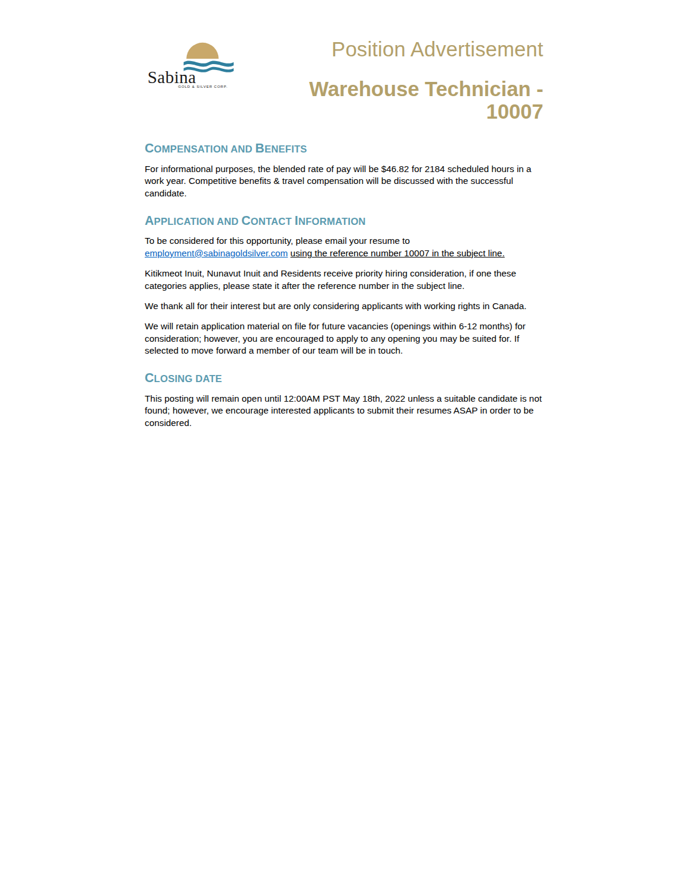Sabina GOLD & SILVER CORP.
Position Advertisement
Warehouse Technician - 10007
Compensation and Benefits
For informational purposes, the blended rate of pay will be $46.82 for 2184 scheduled hours in a work year. Competitive benefits & travel compensation will be discussed with the successful candidate.
Application and Contact Information
To be considered for this opportunity, please email your resume to employment@sabinagoldsilver.com using the reference number 10007 in the subject line.
Kitikmeot Inuit, Nunavut Inuit and Residents receive priority hiring consideration, if one these categories applies, please state it after the reference number in the subject line.
We thank all for their interest but are only considering applicants with working rights in Canada.
We will retain application material on file for future vacancies (openings within 6-12 months) for consideration; however, you are encouraged to apply to any opening you may be suited for. If selected to move forward a member of our team will be in touch.
Closing date
This posting will remain open until 12:00AM PST May 18th, 2022 unless a suitable candidate is not found; however, we encourage interested applicants to submit their resumes ASAP in order to be considered.